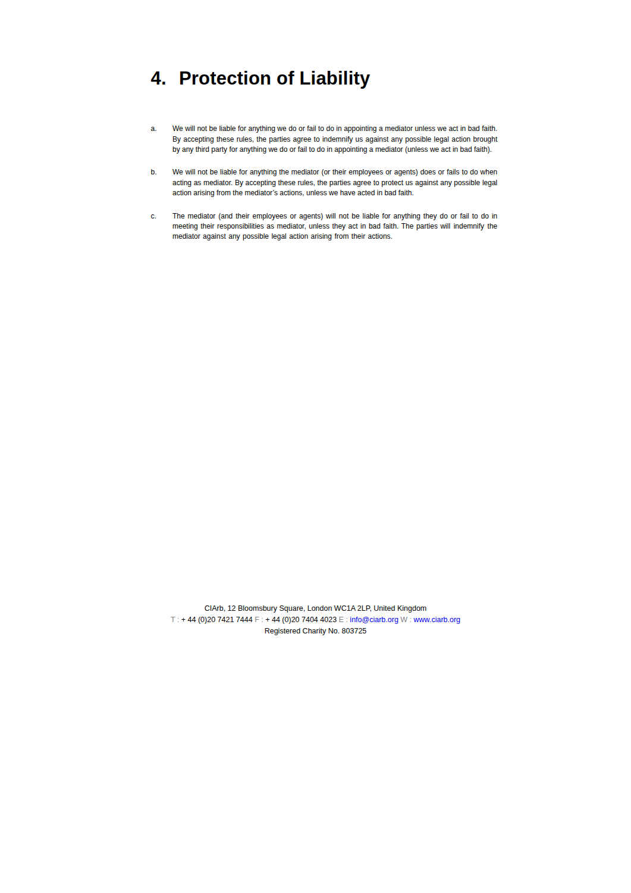4. Protection of Liability
a. We will not be liable for anything we do or fail to do in appointing a mediator unless we act in bad faith. By accepting these rules, the parties agree to indemnify us against any possible legal action brought by any third party for anything we do or fail to do in appointing a mediator (unless we act in bad faith).
b. We will not be liable for anything the mediator (or their employees or agents) does or fails to do when acting as mediator. By accepting these rules, the parties agree to protect us against any possible legal action arising from the mediator’s actions, unless we have acted in bad faith.
c. The mediator (and their employees or agents) will not be liable for anything they do or fail to do in meeting their responsibilities as mediator, unless they act in bad faith. The parties will indemnify the mediator against any possible legal action arising from their actions.
CIArb, 12 Bloomsbury Square, London WC1A 2LP, United Kingdom
T : + 44 (0)20 7421 7444 F : + 44 (0)20 7404 4023 E : info@ciarb.org W : www.ciarb.org
Registered Charity No. 803725